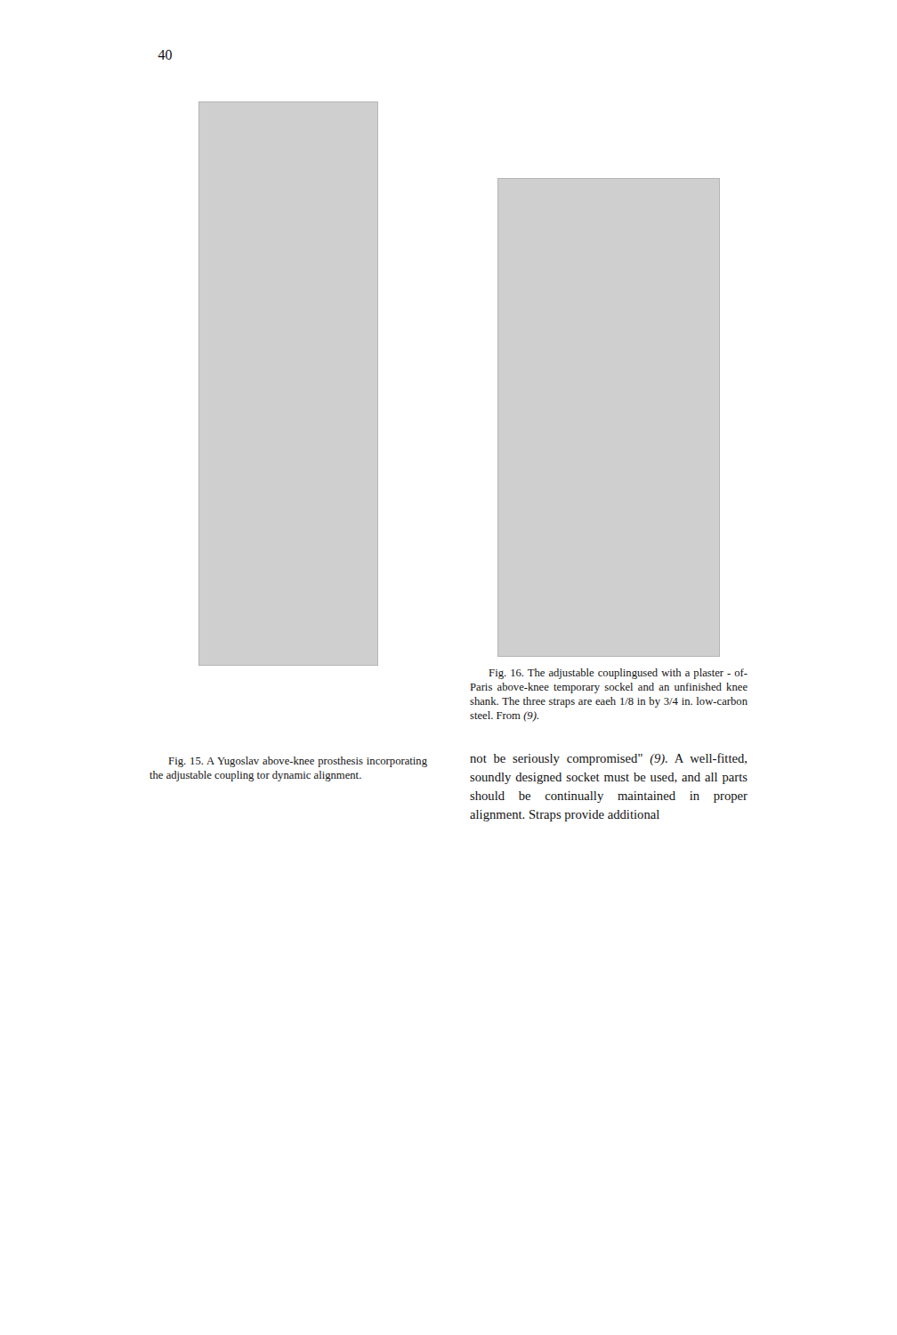40
Fig. 15. A Yugoslav above-knee prosthesis incorporating the adjustable coupling tor dynamic alignment.
Fig. 16. The adjustable couplingused with a plaster - of-Paris above-knee temporary sockel and an unfinished knee shank. The three straps are eaeh 1/8 in by 3/4 in. low-carbon steel. From (9).
not be seriously compromised" (9). A well-fitted, soundly designed socket must be used, and all parts should be continually maintained in proper alignment. Straps provide additional